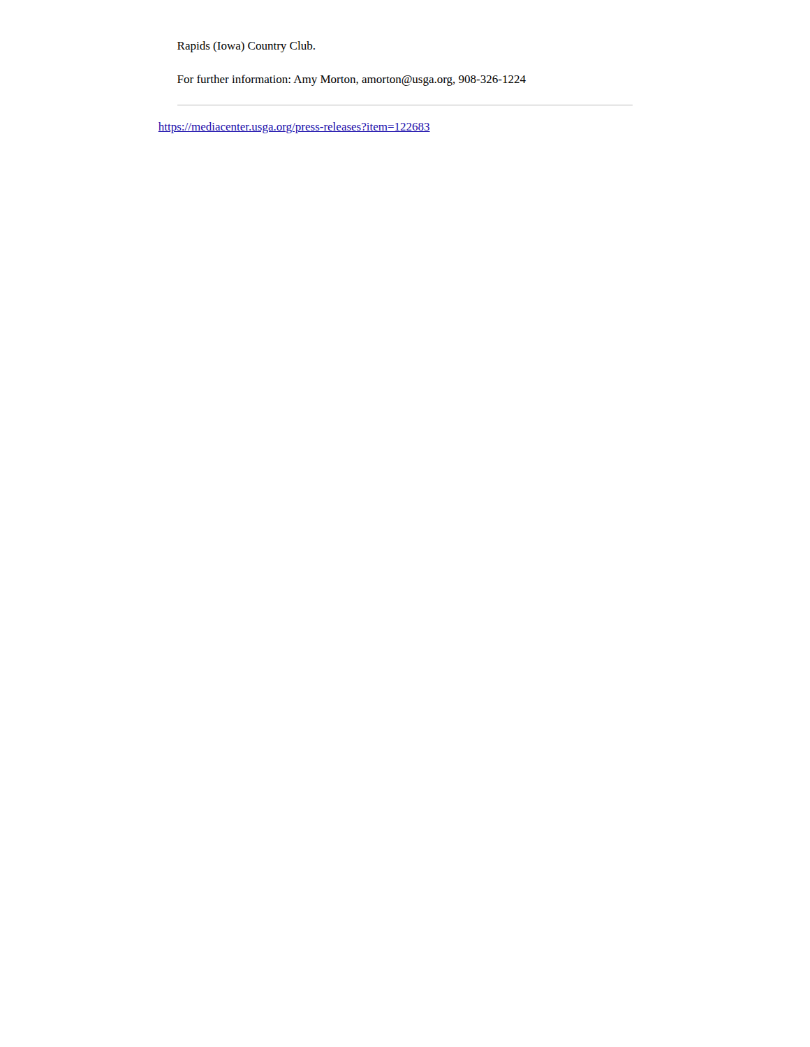Rapids (Iowa) Country Club.
For further information: Amy Morton, amorton@usga.org, 908-326-1224
https://mediacenter.usga.org/press-releases?item=122683